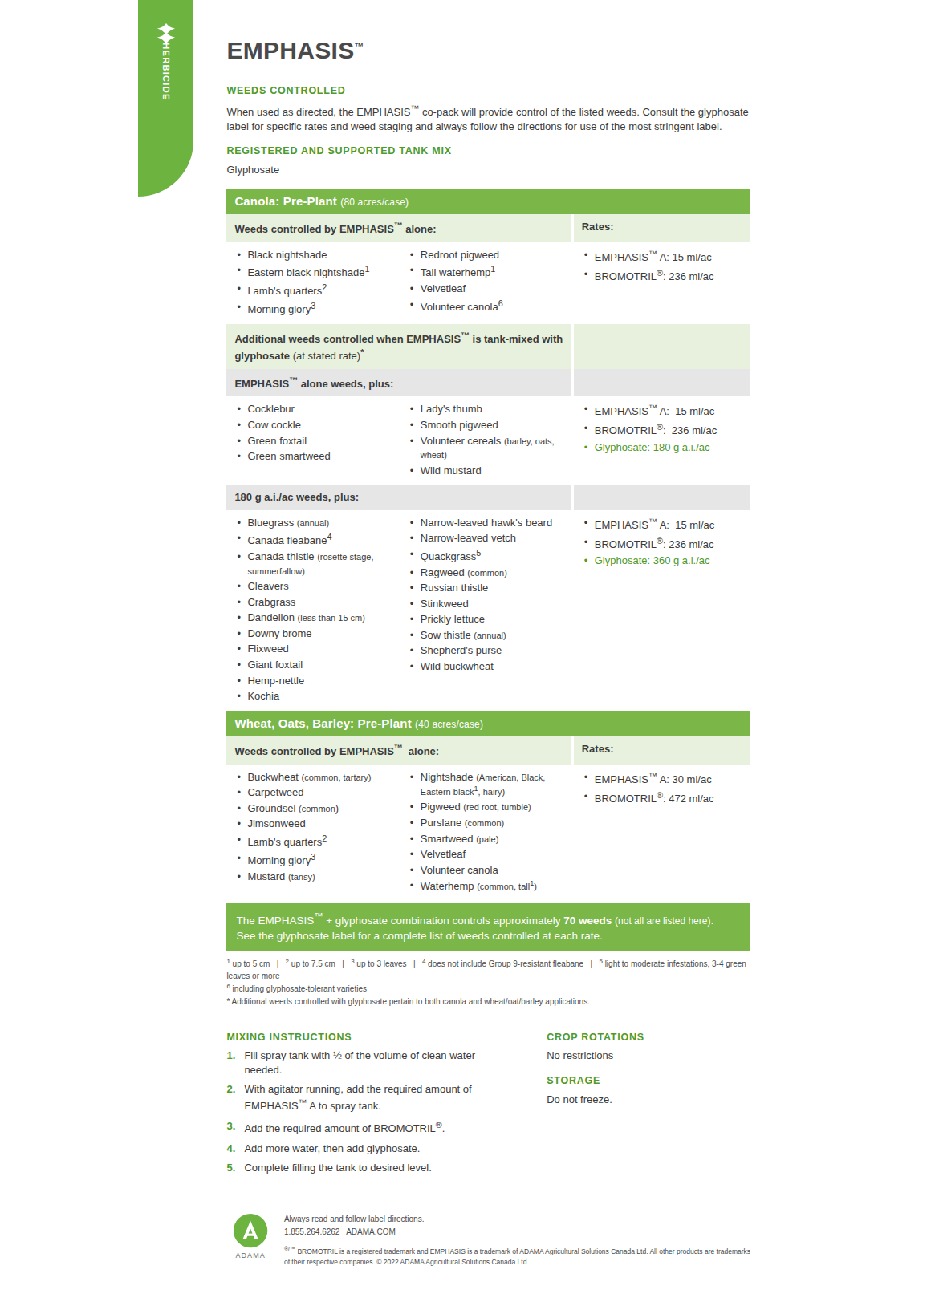HERBICIDE
EMPHASIS™
Weeds Controlled
When used as directed, the EMPHASIS™ co-pack will provide control of the listed weeds. Consult the glyphosate label for specific rates and weed staging and always follow the directions for use of the most stringent label.
Registered and Supported Tank Mix
Glyphosate
| Canola: Pre-Plant (80 acres/case) |
| Weeds controlled by EMPHASIS ™ alone: | Rates: |
| Black nightshade Eastern black nightshade 1 Lamb's quarters 2 Morning glory 3 | Redroot pigweed Tall waterhemp 1 Velvetleaf Volunteer canola 6 | EMPHASIS ™ A: 15 ml/ac BROMOTRIL ® : 236 ml/ac |
| Additional weeds controlled when EMPHASIS ™ is tank-mixed with glyphosate (at stated rate) * | |
| EMPHASIS ™ alone weeds, plus: | |
| Cocklebur Cow cockle Green foxtail Green smartweed | Lady's thumb Smooth pigweed Volunteer cereals (barley, oats, wheat) Wild mustard | EMPHASIS ™ A: 15 ml/ac BROMOTRIL ® : 236 ml/ac Glyphosate: 180 g a.i./ac |
| 180 g a.i./ac weeds, plus: | |
| Bluegrass (annual) Canada fleabane 4 Canada thistle (rosette stage, summerfallow) Cleavers Crabgrass Dandelion (less than 15 cm) Downy brome Flixweed Giant foxtail Hemp-nettle Kochia | Narrow-leaved hawk's beard Narrow-leaved vetch Quackgrass 5 Ragweed (common) Russian thistle Stinkweed Prickly lettuce Sow thistle (annual) Shepherd's purse Wild buckwheat | EMPHASIS ™ A: 15 ml/ac BROMOTRIL ® : 236 ml/ac Glyphosate: 360 g a.i./ac |
| Wheat, Oats, Barley: Pre-Plant (40 acres/case) |
| Weeds controlled by EMPHASIS ™ alone: | Rates: |
| Buckwheat (common, tartary) Carpetweed Groundsel (common ) Jimsonweed Lamb's quarters 2 Morning glory 3 Mustard (tansy) | Nightshade (American, Black, Eastern black 1 , hairy) Pigweed (red root, tumble) Purslane (common) Smartweed (pale) Velvetleaf Volunteer canola Waterhemp (common, tall 1 ) | EMPHASIS ™ A: 30 ml/ac BROMOTRIL ® : 472 ml/ac |
The EMPHASIS™ + glyphosate combination controls approximately 70 weeds (not all are listed here).
See the glyphosate label for a complete list of weeds controlled at each rate.
1 up to 5 cm | 2 up to 7.5 cm | 3 up to 3 leaves | 4 does not include Group 9-resistant fleabane | 5 light to moderate infestations, 3-4 green leaves or more
6 including glyphosate-tolerant varieties
* Additional weeds controlled with glyphosate pertain to both canola and wheat/oat/barley applications.
Mixing Instructions
Fill spray tank with ½ of the volume of clean water needed.
With agitator running, add the required amount of EMPHASIS™ A to spray tank.
Add the required amount of BROMOTRIL®.
Add more water, then add glyphosate.
Complete filling the tank to desired level.
Crop Rotations
No restrictions
Storage
Do not freeze.
ADAMA
Always read and follow label directions.
1.855.264.6262 ADAMA.COM
®/™ BROMOTRIL is a registered trademark and EMPHASIS is a trademark of ADAMA Agricultural Solutions Canada Ltd. All other products are trademarks of their respective companies. © 2022 ADAMA Agricultural Solutions Canada Ltd.